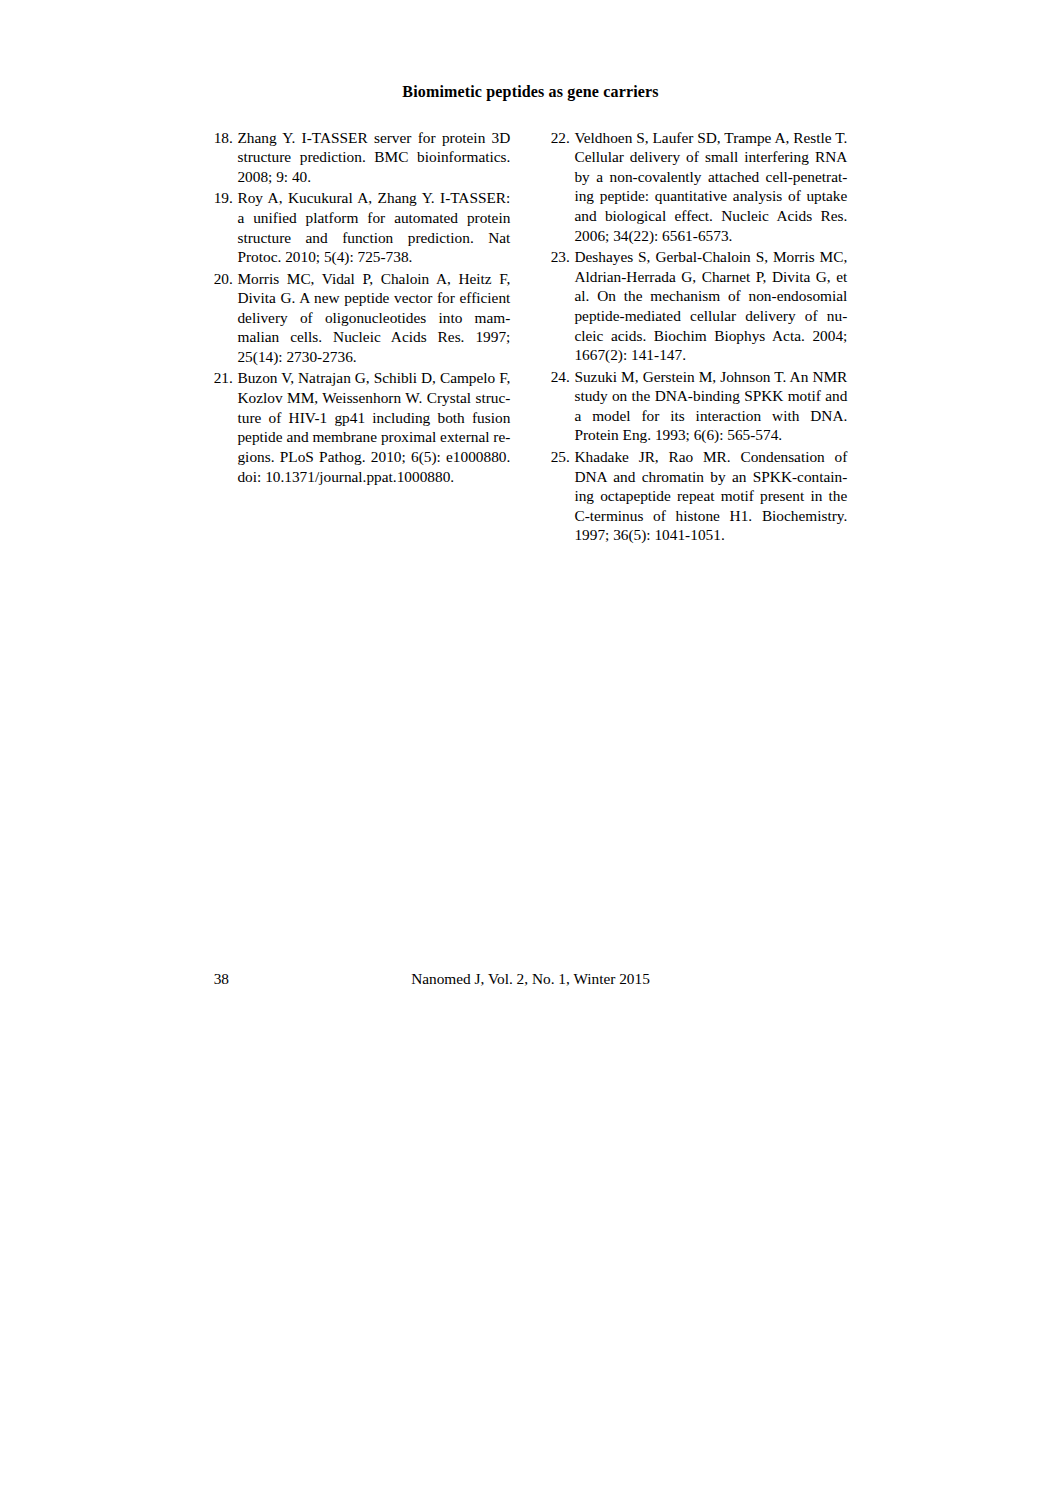Biomimetic peptides as gene carriers
18. Zhang Y. I-TASSER server for protein 3D structure prediction. BMC bioinformatics. 2008; 9: 40.
19. Roy A, Kucukural A, Zhang Y. I-TASSER: a unified platform for automated protein structure and function prediction. Nat Protoc. 2010; 5(4): 725-738.
20. Morris MC, Vidal P, Chaloin A, Heitz F, Divita G. A new peptide vector for efficient delivery of oligonucleotides into mammalian cells. Nucleic Acids Res. 1997; 25(14): 2730-2736.
21. Buzon V, Natrajan G, Schibli D, Campelo F, Kozlov MM, Weissenhorn W. Crystal structure of HIV-1 gp41 including both fusion peptide and membrane proximal external regions. PLoS Pathog. 2010; 6(5): e1000880. doi: 10.1371/journal.ppat.1000880.
22. Veldhoen S, Laufer SD, Trampe A, Restle T. Cellular delivery of small interfering RNA by a non-covalently attached cell-penetrating peptide: quantitative analysis of uptake and biological effect. Nucleic Acids Res. 2006; 34(22): 6561-6573.
23. Deshayes S, Gerbal-Chaloin S, Morris MC, Aldrian-Herrada G, Charnet P, Divita G, et al. On the mechanism of non-endosomial peptide-mediated cellular delivery of nucleic acids. Biochim Biophys Acta. 2004; 1667(2): 141-147.
24. Suzuki M, Gerstein M, Johnson T. An NMR study on the DNA-binding SPKK motif and a model for its interaction with DNA. Protein Eng. 1993; 6(6): 565-574.
25. Khadake JR, Rao MR. Condensation of DNA and chromatin by an SPKK-containing octapeptide repeat motif present in the C-terminus of histone H1. Biochemistry. 1997; 36(5): 1041-1051.
38
Nanomed J, Vol. 2, No. 1, Winter 2015